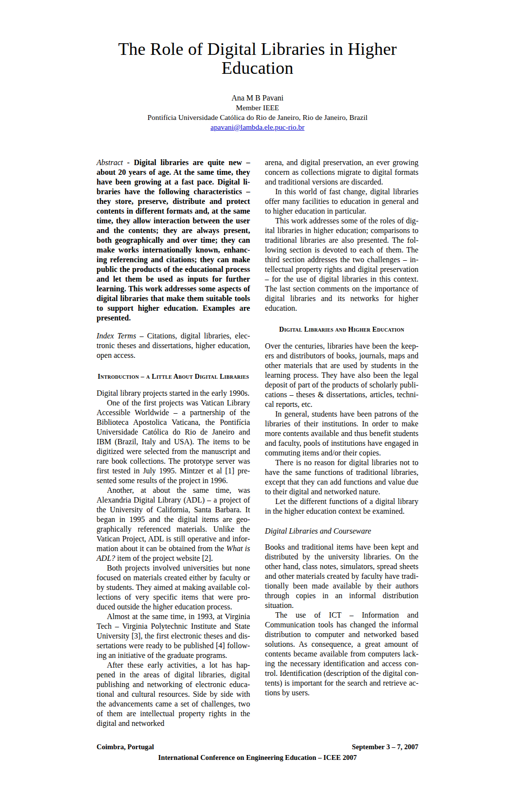The Role of Digital Libraries in Higher Education
Ana M B Pavani
Member IEEE
Pontifícia Universidade Católica do Rio de Janeiro, Rio de Janeiro, Brazil
apavani@lambda.ele.puc-rio.br
Abstract - Digital libraries are quite new – about 20 years of age. At the same time, they have been growing at a fast pace. Digital libraries have the following characteristics – they store, preserve, distribute and protect contents in different formats and, at the same time, they allow interaction between the user and the contents; they are always present, both geographically and over time; they can make works internationally known, enhancing referencing and citations; they can make public the products of the educational process and let them be used as inputs for further learning. This work addresses some aspects of digital libraries that make them suitable tools to support higher education. Examples are presented.
Index Terms – Citations, digital libraries, electronic theses and dissertations, higher education, open access.
Introduction – a Little About Digital Libraries
Digital library projects started in the early 1990s.
One of the first projects was Vatican Library Accessible Worldwide – a partnership of the Biblioteca Apostolica Vaticana, the Pontifícia Universidade Católica do Rio de Janeiro and IBM (Brazil, Italy and USA). The items to be digitized were selected from the manuscript and rare book collections. The prototype server was first tested in July 1995. Mintzer et al [1] presented some results of the project in 1996.
Another, at about the same time, was Alexandria Digital Library (ADL) – a project of the University of California, Santa Barbara. It began in 1995 and the digital items are geographically referenced materials. Unlike the Vatican Project, ADL is still operative and information about it can be obtained from the What is ADL? item of the project website [2].
Both projects involved universities but none focused on materials created either by faculty or by students. They aimed at making available collections of very specific items that were produced outside the higher education process.
Almost at the same time, in 1993, at Virginia Tech – Virginia Polytechnic Institute and State University [3], the first electronic theses and dissertations were ready to be published [4] following an initiative of the graduate programs.
After these early activities, a lot has happened in the areas of digital libraries, digital publishing and networking of electronic educational and cultural resources. Side by side with the advancements came a set of challenges, two of them are intellectual property rights in the digital and networked
arena, and digital preservation, an ever growing concern as collections migrate to digital formats and traditional versions are discarded.
In this world of fast change, digital libraries offer many facilities to education in general and to higher education in particular.
This work addresses some of the roles of digital libraries in higher education; comparisons to traditional libraries are also presented. The following section is devoted to each of them. The third section addresses the two challenges – intellectual property rights and digital preservation – for the use of digital libraries in this context. The last section comments on the importance of digital libraries and its networks for higher education.
Digital Libraries and Higher Education
Over the centuries, libraries have been the keepers and distributors of books, journals, maps and other materials that are used by students in the learning process. They have also been the legal deposit of part of the products of scholarly publications – theses & dissertations, articles, technical reports, etc.
In general, students have been patrons of the libraries of their institutions. In order to make more contents available and thus benefit students and faculty, pools of institutions have engaged in commuting items and/or their copies.
There is no reason for digital libraries not to have the same functions of traditional libraries, except that they can add functions and value due to their digital and networked nature.
Let the different functions of a digital library in the higher education context be examined.
Digital Libraries and Courseware
Books and traditional items have been kept and distributed by the university libraries. On the other hand, class notes, simulators, spread sheets and other materials created by faculty have traditionally been made available by their authors through copies in an informal distribution situation.
The use of ICT – Information and Communication tools has changed the informal distribution to computer and networked based solutions. As consequence, a great amount of contents became available from computers lacking the necessary identification and access control. Identification (description of the digital contents) is important for the search and retrieve actions by users.
Coimbra, Portugal September 3 – 7, 2007
International Conference on Engineering Education – ICEE 2007